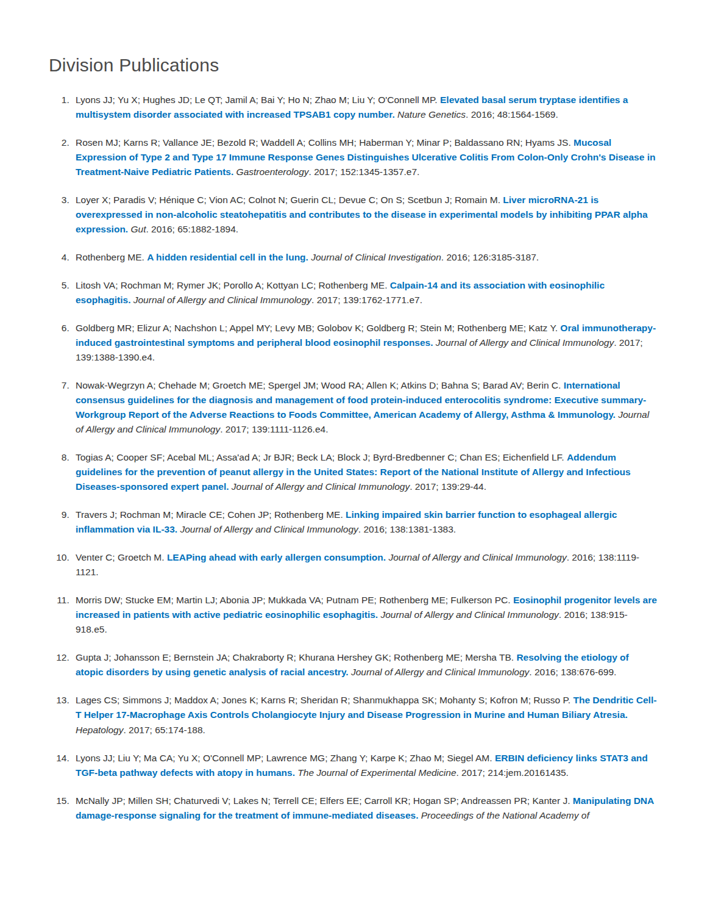Division Publications
Lyons JJ; Yu X; Hughes JD; Le QT; Jamil A; Bai Y; Ho N; Zhao M; Liu Y; O'Connell MP. Elevated basal serum tryptase identifies a multisystem disorder associated with increased TPSAB1 copy number. Nature Genetics. 2016; 48:1564-1569.
Rosen MJ; Karns R; Vallance JE; Bezold R; Waddell A; Collins MH; Haberman Y; Minar P; Baldassano RN; Hyams JS. Mucosal Expression of Type 2 and Type 17 Immune Response Genes Distinguishes Ulcerative Colitis From Colon-Only Crohn's Disease in Treatment-Naive Pediatric Patients. Gastroenterology. 2017; 152:1345-1357.e7.
Loyer X; Paradis V; Hénique C; Vion AC; Colnot N; Guerin CL; Devue C; On S; Scetbun J; Romain M. Liver microRNA-21 is overexpressed in non-alcoholic steatohepatitis and contributes to the disease in experimental models by inhibiting PPAR alpha expression. Gut. 2016; 65:1882-1894.
Rothenberg ME. A hidden residential cell in the lung. Journal of Clinical Investigation. 2016; 126:3185-3187.
Litosh VA; Rochman M; Rymer JK; Porollo A; Kottyan LC; Rothenberg ME. Calpain-14 and its association with eosinophilic esophagitis. Journal of Allergy and Clinical Immunology. 2017; 139:1762-1771.e7.
Goldberg MR; Elizur A; Nachshon L; Appel MY; Levy MB; Golobov K; Goldberg R; Stein M; Rothenberg ME; Katz Y. Oral immunotherapy-induced gastrointestinal symptoms and peripheral blood eosinophil responses. Journal of Allergy and Clinical Immunology. 2017; 139:1388-1390.e4.
Nowak-Wegrzyn A; Chehade M; Groetch ME; Spergel JM; Wood RA; Allen K; Atkins D; Bahna S; Barad AV; Berin C. International consensus guidelines for the diagnosis and management of food protein-induced enterocolitis syndrome: Executive summary-Workgroup Report of the Adverse Reactions to Foods Committee, American Academy of Allergy, Asthma & Immunology. Journal of Allergy and Clinical Immunology. 2017; 139:1111-1126.e4.
Togias A; Cooper SF; Acebal ML; Assa'ad A; Jr BJR; Beck LA; Block J; Byrd-Bredbenner C; Chan ES; Eichenfield LF. Addendum guidelines for the prevention of peanut allergy in the United States: Report of the National Institute of Allergy and Infectious Diseases-sponsored expert panel. Journal of Allergy and Clinical Immunology. 2017; 139:29-44.
Travers J; Rochman M; Miracle CE; Cohen JP; Rothenberg ME. Linking impaired skin barrier function to esophageal allergic inflammation via IL-33. Journal of Allergy and Clinical Immunology. 2016; 138:1381-1383.
Venter C; Groetch M. LEAPing ahead with early allergen consumption. Journal of Allergy and Clinical Immunology. 2016; 138:1119-1121.
Morris DW; Stucke EM; Martin LJ; Abonia JP; Mukkada VA; Putnam PE; Rothenberg ME; Fulkerson PC. Eosinophil progenitor levels are increased in patients with active pediatric eosinophilic esophagitis. Journal of Allergy and Clinical Immunology. 2016; 138:915-918.e5.
Gupta J; Johansson E; Bernstein JA; Chakraborty R; Khurana Hershey GK; Rothenberg ME; Mersha TB. Resolving the etiology of atopic disorders by using genetic analysis of racial ancestry. Journal of Allergy and Clinical Immunology. 2016; 138:676-699.
Lages CS; Simmons J; Maddox A; Jones K; Karns R; Sheridan R; Shanmukhappa SK; Mohanty S; Kofron M; Russo P. The Dendritic Cell-T Helper 17-Macrophage Axis Controls Cholangiocyte Injury and Disease Progression in Murine and Human Biliary Atresia. Hepatology. 2017; 65:174-188.
Lyons JJ; Liu Y; Ma CA; Yu X; O'Connell MP; Lawrence MG; Zhang Y; Karpe K; Zhao M; Siegel AM. ERBIN deficiency links STAT3 and TGF-beta pathway defects with atopy in humans. The Journal of Experimental Medicine. 2017; 214:jem.20161435.
McNally JP; Millen SH; Chaturvedi V; Lakes N; Terrell CE; Elfers EE; Carroll KR; Hogan SP; Andreassen PR; Kanter J. Manipulating DNA damage-response signaling for the treatment of immune-mediated diseases. Proceedings of the National Academy of